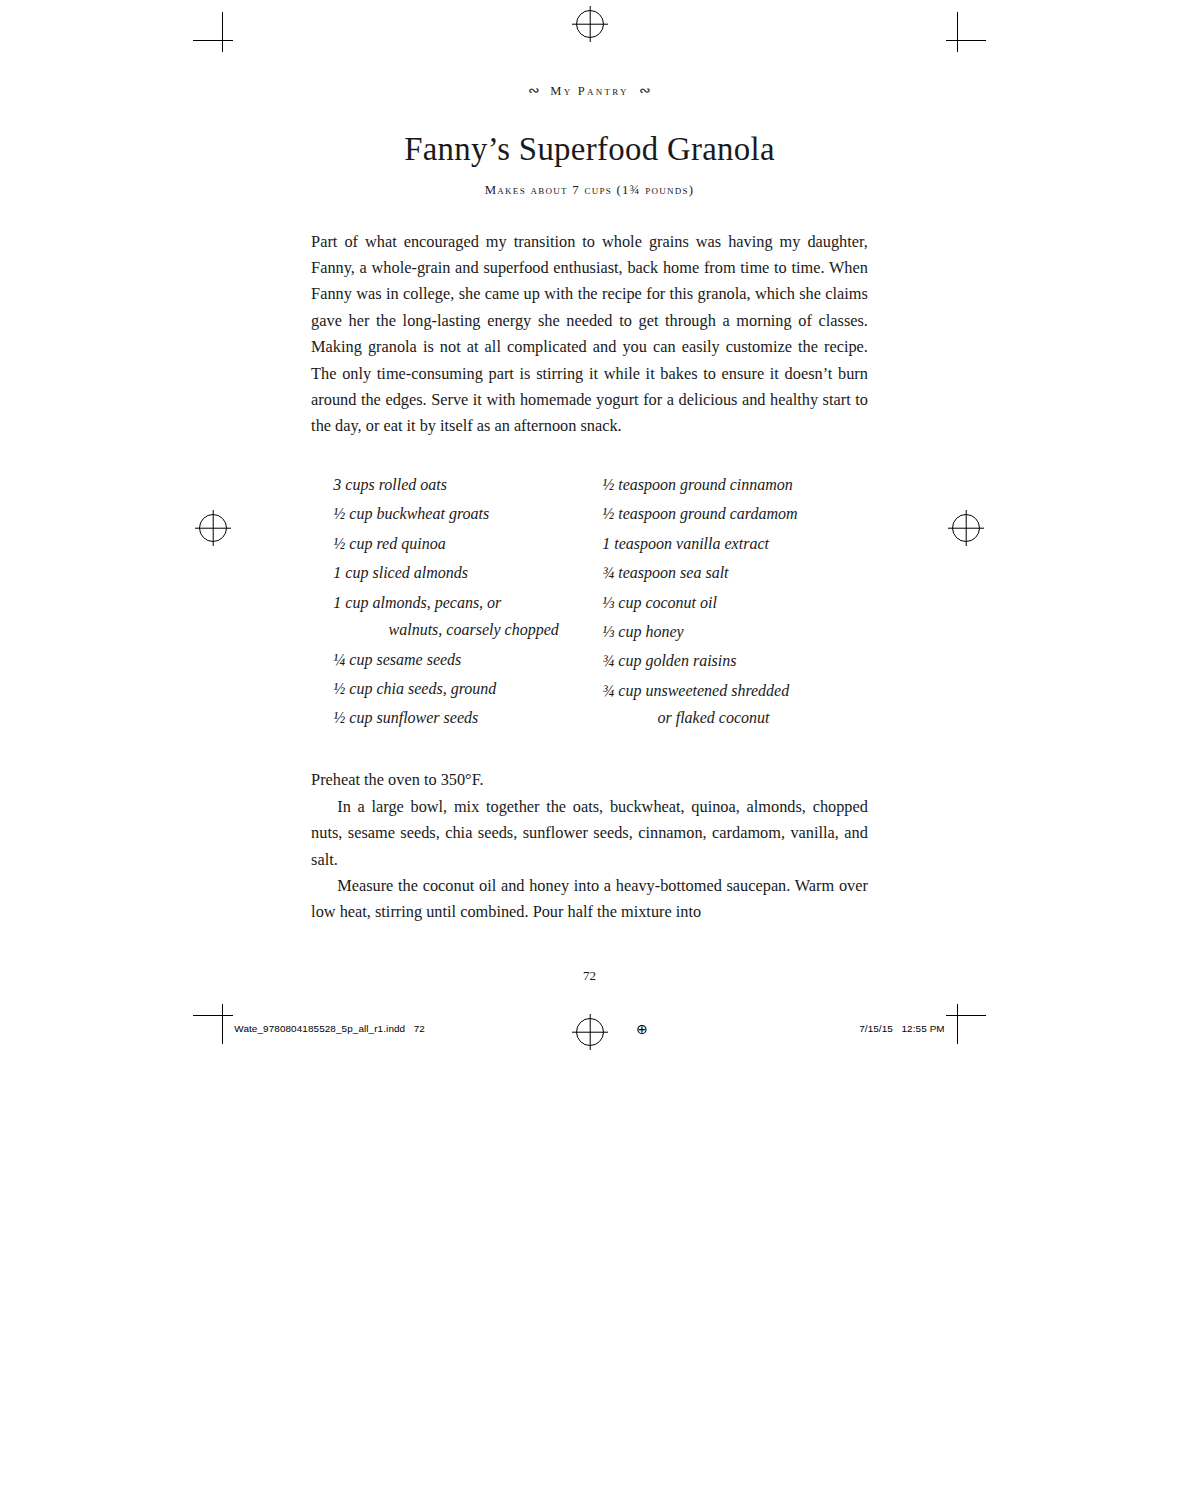∾ My Pantry ∾
Fanny’s Superfood Granola
Makes about 7 cups (1¾ pounds)
Part of what encouraged my transition to whole grains was having my daughter, Fanny, a whole-grain and superfood enthusiast, back home from time to time. When Fanny was in college, she came up with the recipe for this granola, which she claims gave her the long-lasting energy she needed to get through a morning of classes. Making granola is not at all complicated and you can easily customize the recipe. The only time-consuming part is stirring it while it bakes to ensure it doesn’t burn around the edges. Serve it with homemade yogurt for a delicious and healthy start to the day, or eat it by itself as an afternoon snack.
3 cups rolled oats
½ cup buckwheat groats
½ cup red quinoa
1 cup sliced almonds
1 cup almonds, pecans, orwalnuts, coarsely chopped
¼ cup sesame seeds
½ cup chia seeds, ground
½ cup sunflower seeds
½ teaspoon ground cinnamon
½ teaspoon ground cardamom
1 teaspoon vanilla extract
¾ teaspoon sea salt
⅓ cup coconut oil
⅓ cup honey
¾ cup golden raisins
¾ cup unsweetened shreddedor flaked coconut
Preheat the oven to 350°F.
In a large bowl, mix together the oats, buckwheat, quinoa, almonds, chopped nuts, sesame seeds, chia seeds, sunflower seeds, cinnamon, cardamom, vanilla, and salt.
Measure the coconut oil and honey into a heavy-bottomed saucepan. Warm over low heat, stirring until combined. Pour half the mixture into
72
Wate_9780804185528_5p_all_r1.indd 72 ⊕ 7/15/15 12:55 PM